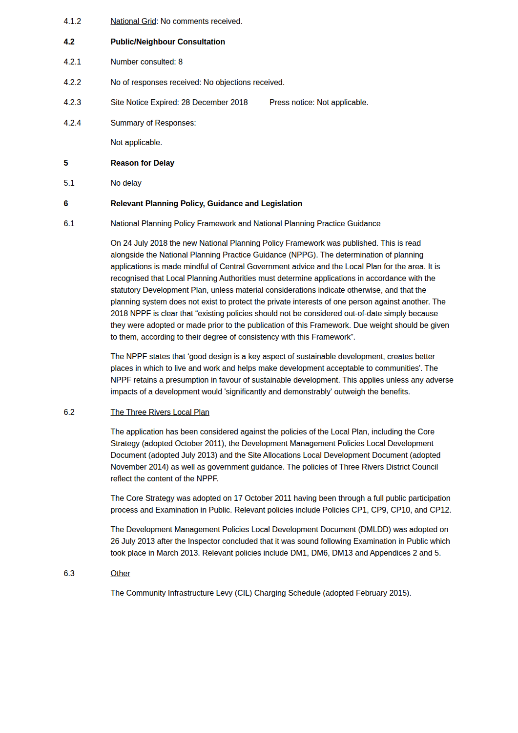4.1.2
National Grid: No comments received.
4.2
Public/Neighbour Consultation
4.2.1
Number consulted: 8
4.2.2
No of responses received: No objections received.
4.2.3
Site Notice Expired: 28 December 2018 Press notice: Not applicable.
4.2.4
Summary of Responses:
Not applicable.
5
Reason for Delay
5.1
No delay
6
Relevant Planning Policy, Guidance and Legislation
6.1
National Planning Policy Framework and National Planning Practice Guidance
On 24 July 2018 the new National Planning Policy Framework was published. This is read alongside the National Planning Practice Guidance (NPPG). The determination of planning applications is made mindful of Central Government advice and the Local Plan for the area. It is recognised that Local Planning Authorities must determine applications in accordance with the statutory Development Plan, unless material considerations indicate otherwise, and that the planning system does not exist to protect the private interests of one person against another. The 2018 NPPF is clear that “existing policies should not be considered out-of-date simply because they were adopted or made prior to the publication of this Framework. Due weight should be given to them, according to their degree of consistency with this Framework”.
The NPPF states that ‘good design is a key aspect of sustainable development, creates better places in which to live and work and helps make development acceptable to communities'. The NPPF retains a presumption in favour of sustainable development. This applies unless any adverse impacts of a development would 'significantly and demonstrably' outweigh the benefits.
6.2
The Three Rivers Local Plan
The application has been considered against the policies of the Local Plan, including the Core Strategy (adopted October 2011), the Development Management Policies Local Development Document (adopted July 2013) and the Site Allocations Local Development Document (adopted November 2014) as well as government guidance. The policies of Three Rivers District Council reflect the content of the NPPF.
The Core Strategy was adopted on 17 October 2011 having been through a full public participation process and Examination in Public. Relevant policies include Policies CP1, CP9, CP10, and CP12.
The Development Management Policies Local Development Document (DMLDD) was adopted on 26 July 2013 after the Inspector concluded that it was sound following Examination in Public which took place in March 2013. Relevant policies include DM1, DM6, DM13 and Appendices 2 and 5.
6.3
Other
The Community Infrastructure Levy (CIL) Charging Schedule (adopted February 2015).